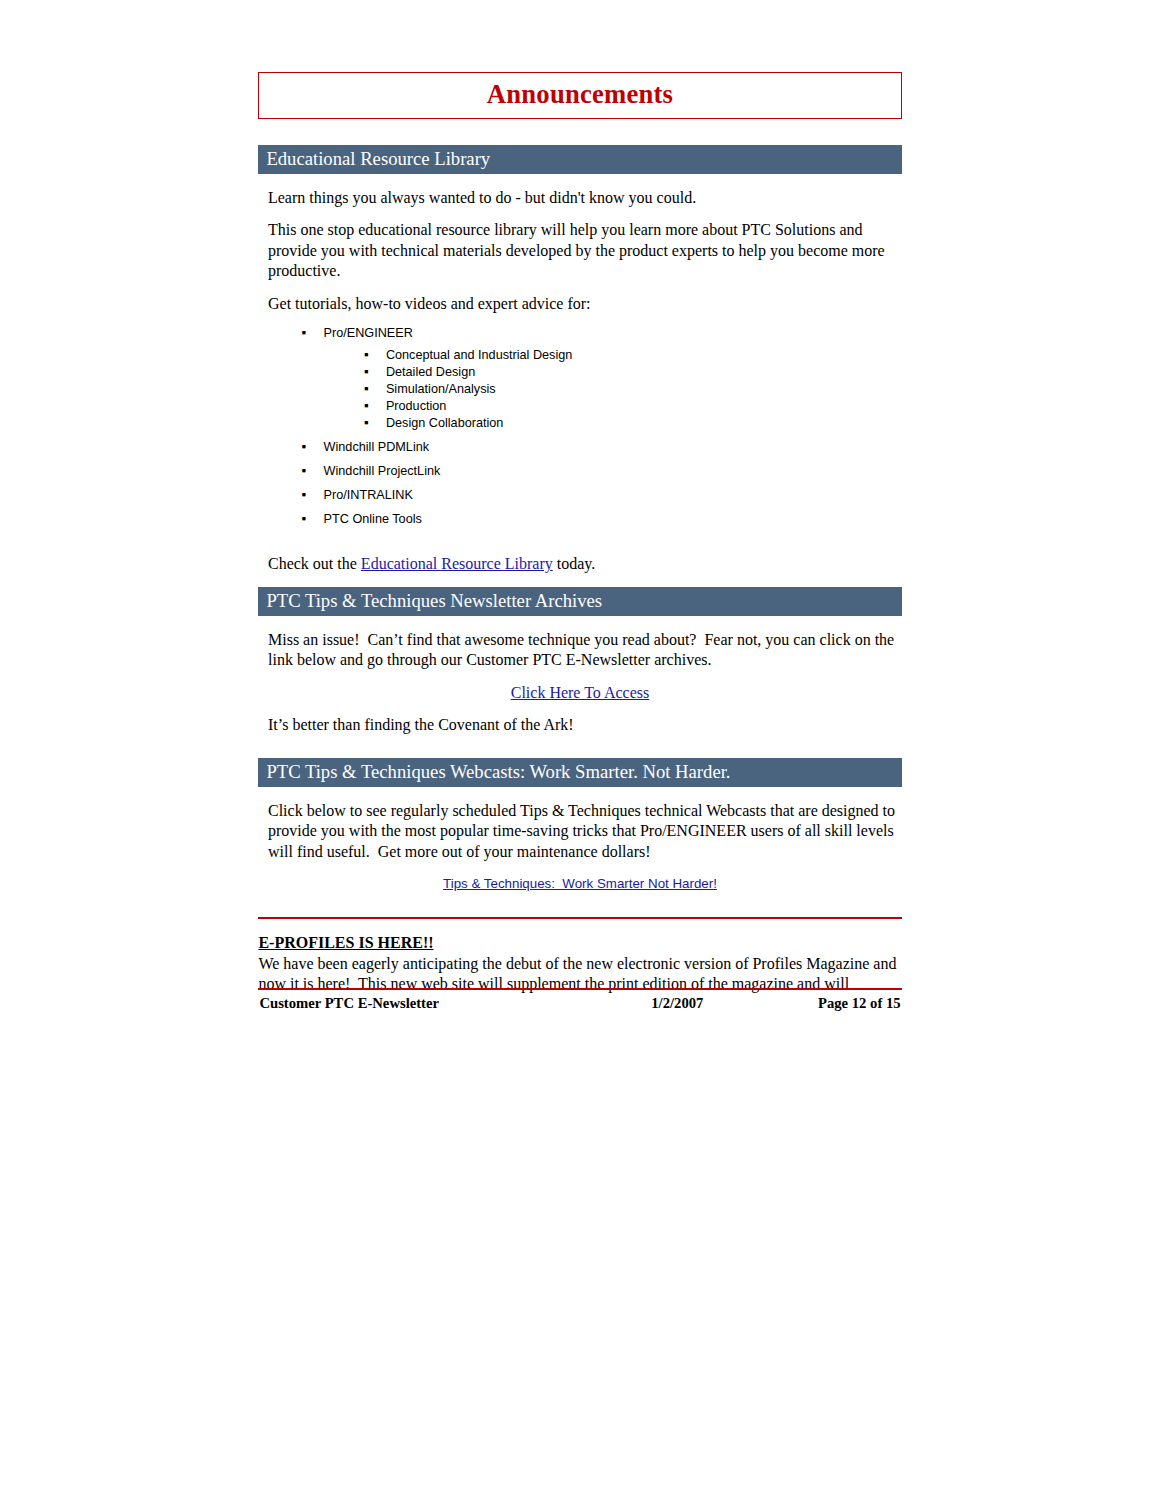Announcements
Educational Resource Library
Learn things you always wanted to do - but didn't know you could.
This one stop educational resource library will help you learn more about PTC Solutions and provide you with technical materials developed by the product experts to help you become more productive.
Get tutorials, how-to videos and expert advice for:
Pro/ENGINEER
Conceptual and Industrial Design
Detailed Design
Simulation/Analysis
Production
Design Collaboration
Windchill PDMLink
Windchill ProjectLink
Pro/INTRALINK
PTC Online Tools
Check out the Educational Resource Library today.
PTC Tips & Techniques Newsletter Archives
Miss an issue! Can’t find that awesome technique you read about? Fear not, you can click on the link below and go through our Customer PTC E-Newsletter archives.
Click Here To Access
It’s better than finding the Covenant of the Ark!
PTC Tips & Techniques Webcasts: Work Smarter. Not Harder.
Click below to see regularly scheduled Tips & Techniques technical Webcasts that are designed to provide you with the most popular time-saving tricks that Pro/ENGINEER users of all skill levels will find useful. Get more out of your maintenance dollars!
Tips & Techniques: Work Smarter Not Harder!
E-PROFILES IS HERE!!
We have been eagerly anticipating the debut of the new electronic version of Profiles Magazine and now it is here! This new web site will supplement the print edition of the magazine and will
| Customer PTC E-Newsletter | 1/2/2007 | Page 12 of 15 |